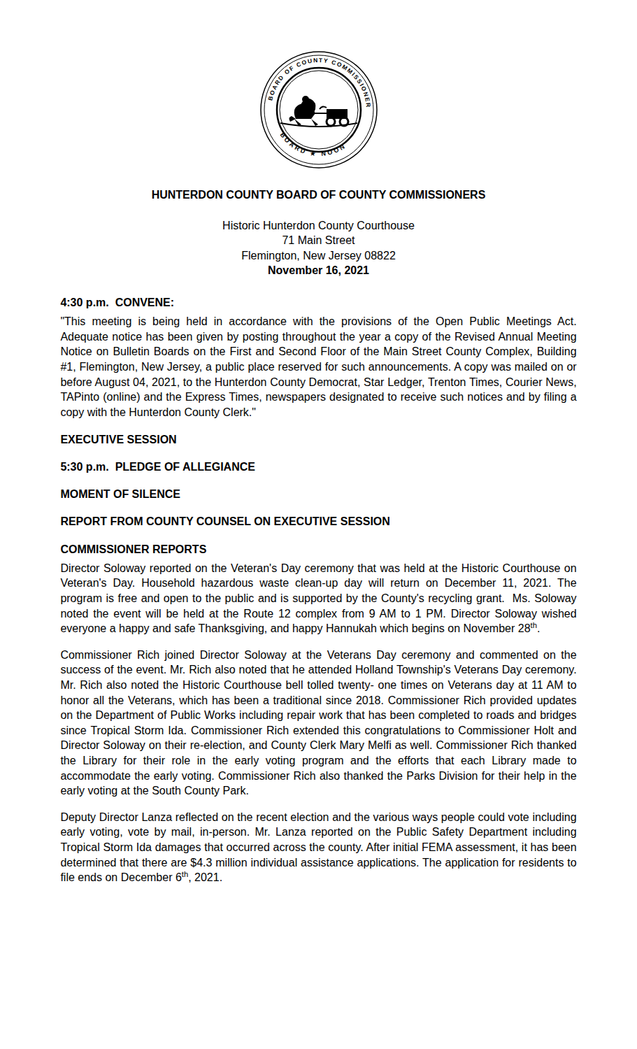BOARD OF COUNTY COMMISSIONERS, COUNTY OF HUNTERDON BOARD ★ NOON
HUNTERDON COUNTY BOARD OF COUNTY COMMISSIONERS
Historic Hunterdon County Courthouse
71 Main Street
Flemington, New Jersey 08822
November 16, 2021
4:30 p.m. CONVENE:
"This meeting is being held in accordance with the provisions of the Open Public Meetings Act. Adequate notice has been given by posting throughout the year a copy of the Revised Annual Meeting Notice on Bulletin Boards on the First and Second Floor of the Main Street County Complex, Building #1, Flemington, New Jersey, a public place reserved for such announcements. A copy was mailed on or before August 04, 2021, to the Hunterdon County Democrat, Star Ledger, Trenton Times, Courier News, TAPinto (online) and the Express Times, newspapers designated to receive such notices and by filing a copy with the Hunterdon County Clerk."
EXECUTIVE SESSION
5:30 p.m. PLEDGE OF ALLEGIANCE
MOMENT OF SILENCE
REPORT FROM COUNTY COUNSEL ON EXECUTIVE SESSION
COMMISSIONER REPORTS
Director Soloway reported on the Veteran's Day ceremony that was held at the Historic Courthouse on Veteran's Day. Household hazardous waste clean-up day will return on December 11, 2021. The program is free and open to the public and is supported by the County's recycling grant. Ms. Soloway noted the event will be held at the Route 12 complex from 9 AM to 1 PM. Director Soloway wished everyone a happy and safe Thanksgiving, and happy Hannukah which begins on November 28th.
Commissioner Rich joined Director Soloway at the Veterans Day ceremony and commented on the success of the event. Mr. Rich also noted that he attended Holland Township's Veterans Day ceremony. Mr. Rich also noted the Historic Courthouse bell tolled twenty- one times on Veterans day at 11 AM to honor all the Veterans, which has been a traditional since 2018. Commissioner Rich provided updates on the Department of Public Works including repair work that has been completed to roads and bridges since Tropical Storm Ida. Commissioner Rich extended this congratulations to Commissioner Holt and Director Soloway on their re-election, and County Clerk Mary Melfi as well. Commissioner Rich thanked the Library for their role in the early voting program and the efforts that each Library made to accommodate the early voting. Commissioner Rich also thanked the Parks Division for their help in the early voting at the South County Park.
Deputy Director Lanza reflected on the recent election and the various ways people could vote including early voting, vote by mail, in-person. Mr. Lanza reported on the Public Safety Department including Tropical Storm Ida damages that occurred across the county. After initial FEMA assessment, it has been determined that there are $4.3 million individual assistance applications. The application for residents to file ends on December 6th, 2021.